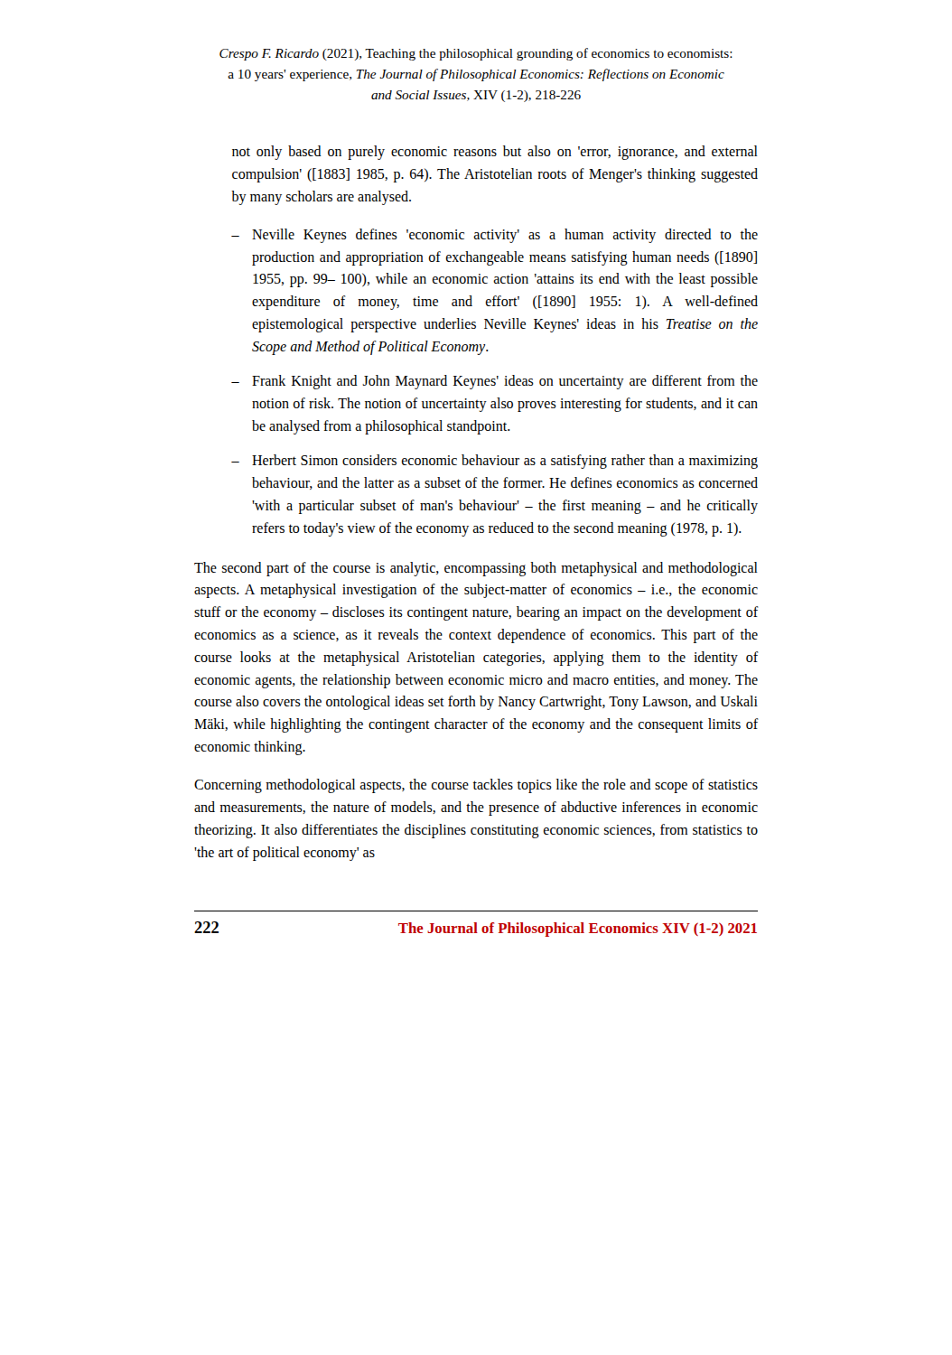Crespo F. Ricardo (2021), Teaching the philosophical grounding of economics to economists:
a 10 years' experience, The Journal of Philosophical Economics: Reflections on Economic
and Social Issues, XIV (1-2), 218-226
not only based on purely economic reasons but also on 'error, ignorance, and external compulsion' ([1883] 1985, p. 64). The Aristotelian roots of Menger's thinking suggested by many scholars are analysed.
Neville Keynes defines 'economic activity' as a human activity directed to the production and appropriation of exchangeable means satisfying human needs ([1890] 1955, pp. 99– 100), while an economic action 'attains its end with the least possible expenditure of money, time and effort' ([1890] 1955: 1). A well-defined epistemological perspective underlies Neville Keynes' ideas in his Treatise on the Scope and Method of Political Economy.
Frank Knight and John Maynard Keynes' ideas on uncertainty are different from the notion of risk. The notion of uncertainty also proves interesting for students, and it can be analysed from a philosophical standpoint.
Herbert Simon considers economic behaviour as a satisfying rather than a maximizing behaviour, and the latter as a subset of the former. He defines economics as concerned 'with a particular subset of man's behaviour' – the first meaning – and he critically refers to today's view of the economy as reduced to the second meaning (1978, p. 1).
The second part of the course is analytic, encompassing both metaphysical and methodological aspects. A metaphysical investigation of the subject-matter of economics – i.e., the economic stuff or the economy – discloses its contingent nature, bearing an impact on the development of economics as a science, as it reveals the context dependence of economics. This part of the course looks at the metaphysical Aristotelian categories, applying them to the identity of economic agents, the relationship between economic micro and macro entities, and money. The course also covers the ontological ideas set forth by Nancy Cartwright, Tony Lawson, and Uskali Mäki, while highlighting the contingent character of the economy and the consequent limits of economic thinking.
Concerning methodological aspects, the course tackles topics like the role and scope of statistics and measurements, the nature of models, and the presence of abductive inferences in economic theorizing. It also differentiates the disciplines constituting economic sciences, from statistics to 'the art of political economy' as
222 The Journal of Philosophical Economics XIV (1-2) 2021